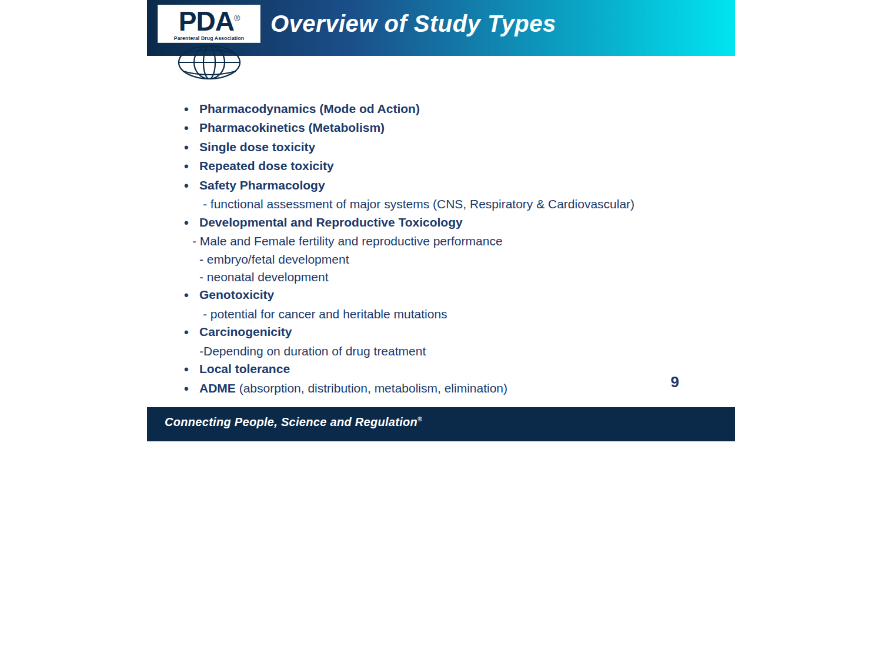Overview of Study Types
PDA®
Parenteral Drug Association
Pharmacodynamics (Mode od Action)
Pharmacokinetics (Metabolism)
Single dose toxicity
Repeated dose toxicity
Safety Pharmacology
- functional assessment of major systems (CNS, Respiratory & Cardiovascular)
Developmental and Reproductive Toxicology
- Male and Female fertility and reproductive performance
- embryo/fetal development
- neonatal development
Genotoxicity
- potential for cancer and heritable mutations
Carcinogenicity
-Depending on duration of drug treatment
Local tolerance
ADME (absorption, distribution, metabolism, elimination)
9
Connecting People, Science and Regulation®